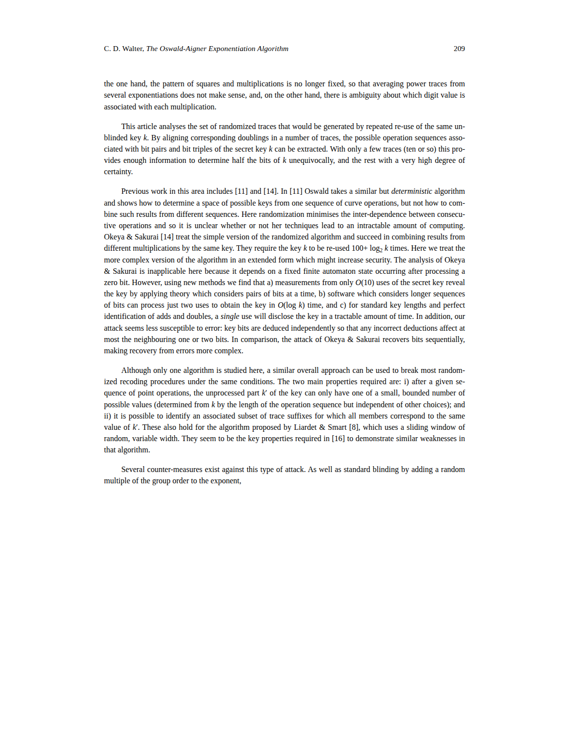C. D. Walter, The Oswald-Aigner Exponentiation Algorithm 209
the one hand, the pattern of squares and multiplications is no longer fixed, so that averaging power traces from several exponentiations does not make sense, and, on the other hand, there is ambiguity about which digit value is associated with each multiplication.
This article analyses the set of randomized traces that would be generated by repeated re-use of the same unblinded key k. By aligning corresponding doublings in a number of traces, the possible operation sequences associated with bit pairs and bit triples of the secret key k can be extracted. With only a few traces (ten or so) this provides enough information to determine half the bits of k unequivocally, and the rest with a very high degree of certainty.
Previous work in this area includes [11] and [14]. In [11] Oswald takes a similar but deterministic algorithm and shows how to determine a space of possible keys from one sequence of curve operations, but not how to combine such results from different sequences. Here randomization minimises the inter-dependence between consecutive operations and so it is unclear whether or not her techniques lead to an intractable amount of computing. Okeya & Sakurai [14] treat the simple version of the randomized algorithm and succeed in combining results from different multiplications by the same key. They require the key k to be re-used 100+ log2 k times. Here we treat the more complex version of the algorithm in an extended form which might increase security. The analysis of Okeya & Sakurai is inapplicable here because it depends on a fixed finite automaton state occurring after processing a zero bit. However, using new methods we find that a) measurements from only O(10) uses of the secret key reveal the key by applying theory which considers pairs of bits at a time, b) software which considers longer sequences of bits can process just two uses to obtain the key in O(log k) time, and c) for standard key lengths and perfect identification of adds and doubles, a single use will disclose the key in a tractable amount of time. In addition, our attack seems less susceptible to error: key bits are deduced independently so that any incorrect deductions affect at most the neighbouring one or two bits. In comparison, the attack of Okeya & Sakurai recovers bits sequentially, making recovery from errors more complex.
Although only one algorithm is studied here, a similar overall approach can be used to break most randomized recoding procedures under the same conditions. The two main properties required are: i) after a given sequence of point operations, the unprocessed part k′ of the key can only have one of a small, bounded number of possible values (determined from k by the length of the operation sequence but independent of other choices); and ii) it is possible to identify an associated subset of trace suffixes for which all members correspond to the same value of k′. These also hold for the algorithm proposed by Liardet & Smart [8], which uses a sliding window of random, variable width. They seem to be the key properties required in [16] to demonstrate similar weaknesses in that algorithm.
Several counter-measures exist against this type of attack. As well as standard blinding by adding a random multiple of the group order to the exponent,